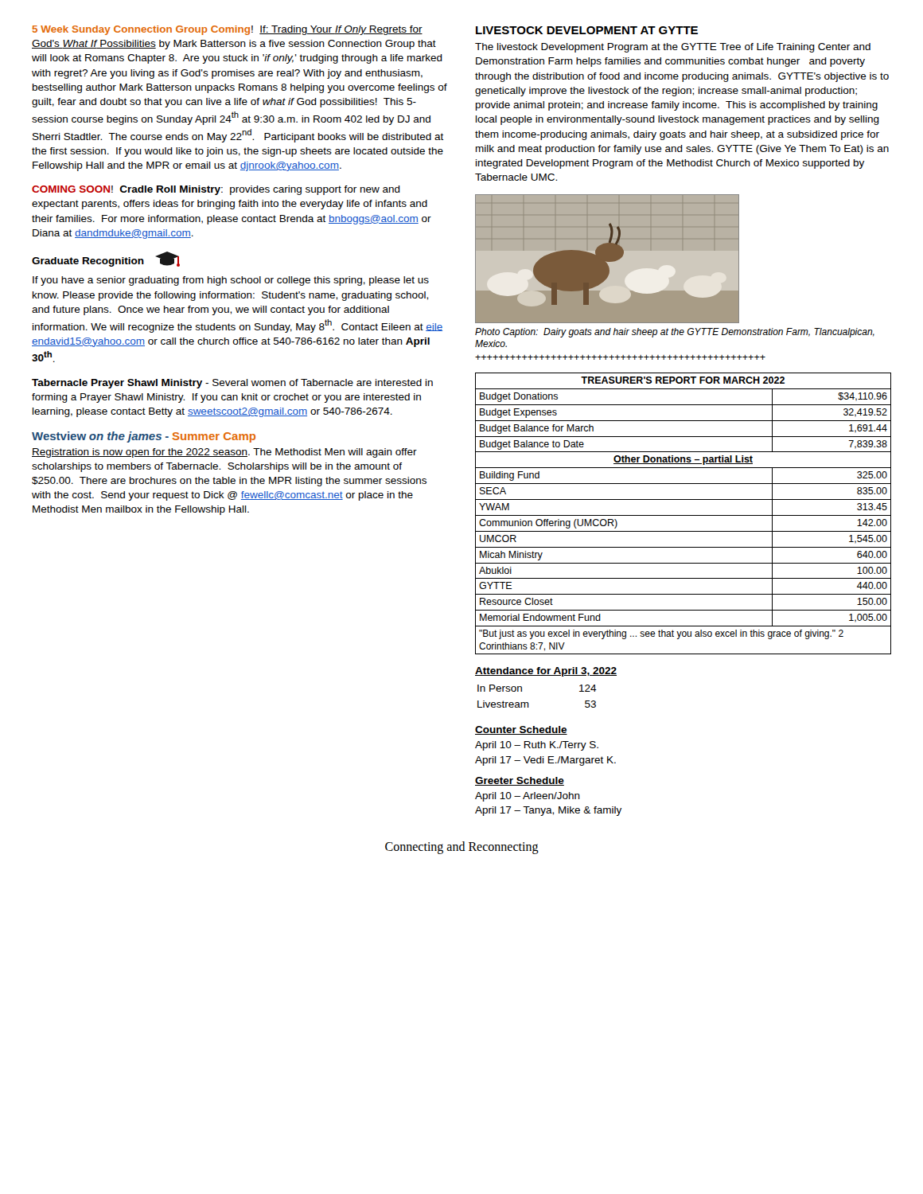5 Week Sunday Connection Group Coming! If: Trading Your If Only Regrets for God's What If Possibilities by Mark Batterson is a five session Connection Group that will look at Romans Chapter 8. Are you stuck in 'if only,' trudging through a life marked with regret? Are you living as if God's promises are real? With joy and enthusiasm, bestselling author Mark Batterson unpacks Romans 8 helping you overcome feelings of guilt, fear and doubt so that you can live a life of what if God possibilities! This 5-session course begins on Sunday April 24th at 9:30 a.m. in Room 402 led by DJ and Sherri Stadtler. The course ends on May 22nd. Participant books will be distributed at the first session. If you would like to join us, the sign-up sheets are located outside the Fellowship Hall and the MPR or email us at djnrook@yahoo.com.
COMING SOON! Cradle Roll Ministry: provides caring support for new and expectant parents, offers ideas for bringing faith into the everyday life of infants and their families. For more information, please contact Brenda at bnboggs@aol.com or Diana at dandmduke@gmail.com.
Graduate Recognition
If you have a senior graduating from high school or college this spring, please let us know. Please provide the following information: Student's name, graduating school, and future plans. Once we hear from you, we will contact you for additional information. We will recognize the students on Sunday, May 8th. Contact Eileen at eileendavid15@yahoo.com or call the church office at 540-786-6162 no later than April 30th.
Tabernacle Prayer Shawl Ministry - Several women of Tabernacle are interested in forming a Prayer Shawl Ministry. If you can knit or crochet or you are interested in learning, please contact Betty at sweetscoot2@gmail.com or 540-786-2674.
Westview on the james - Summer Camp
Registration is now open for the 2022 season. The Methodist Men will again offer scholarships to members of Tabernacle. Scholarships will be in the amount of $250.00. There are brochures on the table in the MPR listing the summer sessions with the cost. Send your request to Dick @ fewellc@comcast.net or place in the Methodist Men mailbox in the Fellowship Hall.
LIVESTOCK DEVELOPMENT AT GYTTE
The livestock Development Program at the GYTTE Tree of Life Training Center and Demonstration Farm helps families and communities combat hunger and poverty through the distribution of food and income producing animals. GYTTE's objective is to genetically improve the livestock of the region; increase small-animal production; provide animal protein; and increase family income. This is accomplished by training local people in environmentally-sound livestock management practices and by selling them income-producing animals, dairy goats and hair sheep, at a subsidized price for milk and meat production for family use and sales. GYTTE (Give Ye Them To Eat) is an integrated Development Program of the Methodist Church of Mexico supported by Tabernacle UMC.
Photo Caption: Dairy goats and hair sheep at the GYTTE Demonstration Farm, Tlancualpican, Mexico.
++++++++++++++++++++++++++++++++++++++++++++++++++
| TREASURER'S REPORT FOR MARCH 2022 |
| --- |
| Budget Donations | $34,110.96 |
| Budget Expenses | 32,419.52 |
| Budget Balance for March | 1,691.44 |
| Budget Balance to Date | 7,839.38 |
| Other Donations – partial List |
| Building Fund | 325.00 |
| SECA | 835.00 |
| YWAM | 313.45 |
| Communion Offering (UMCOR) | 142.00 |
| UMCOR | 1,545.00 |
| Micah Ministry | 640.00 |
| Abukloi | 100.00 |
| GYTTE | 440.00 |
| Resource Closet | 150.00 |
| Memorial Endowment Fund | 1,005.00 |
| "But just as you excel in everything ... see that you also excel in this grace of giving." 2 Corinthians 8:7, NIV |
Attendance for April 3, 2022
| In Person | 124 |
| Livestream | 53 |
Counter Schedule
April 10 – Ruth K./Terry S.
April 17 – Vedi E./Margaret K.
Greeter Schedule
April 10 – Arleen/John
April 17 – Tanya, Mike & family
Connecting and Reconnecting